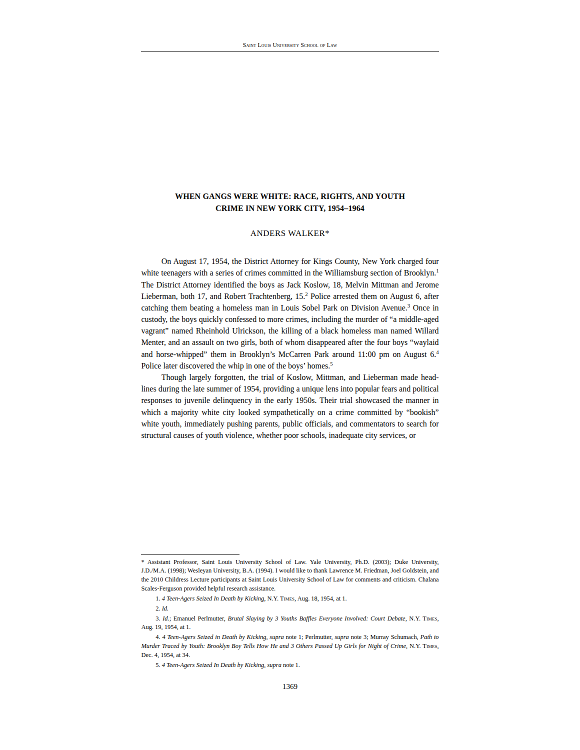Saint Louis University School of Law
When Gangs Were White: Race, Rights, and Youth
Crime in New York City, 1954–1964
ANDERS WALKER*
On August 17, 1954, the District Attorney for Kings County, New York charged four white teenagers with a series of crimes committed in the Williamsburg section of Brooklyn.1 The District Attorney identified the boys as Jack Koslow, 18, Melvin Mittman and Jerome Lieberman, both 17, and Robert Trachtenberg, 15.2 Police arrested them on August 6, after catching them beating a homeless man in Louis Sobel Park on Division Avenue.3 Once in custody, the boys quickly confessed to more crimes, including the murder of “a middle-aged vagrant” named Rheinhold Ulrickson, the killing of a black homeless man named Willard Menter, and an assault on two girls, both of whom disappeared after the four boys “waylaid and horse-whipped” them in Brooklyn’s McCarren Park around 11:00 pm on August 6.4 Police later discovered the whip in one of the boys’ homes.5
Though largely forgotten, the trial of Koslow, Mittman, and Lieberman made headlines during the late summer of 1954, providing a unique lens into popular fears and political responses to juvenile delinquency in the early 1950s. Their trial showcased the manner in which a majority white city looked sympathetically on a crime committed by “bookish” white youth, immediately pushing parents, public officials, and commentators to search for structural causes of youth violence, whether poor schools, inadequate city services, or
* Assistant Professor, Saint Louis University School of Law. Yale University, Ph.D. (2003); Duke University, J.D./M.A. (1998); Wesleyan University, B.A. (1994). I would like to thank Lawrence M. Friedman, Joel Goldstein, and the 2010 Childress Lecture participants at Saint Louis University School of Law for comments and criticism. Chalana Scales-Ferguson provided helpful research assistance.
1. 4 Teen-Agers Seized In Death by Kicking, N.Y. Times, Aug. 18, 1954, at 1.
2. Id.
3. Id.; Emanuel Perlmutter, Brutal Slaying by 3 Youths Baffles Everyone Involved: Court Debate, N.Y. Times, Aug. 19, 1954, at 1.
4. 4 Teen-Agers Seized in Death by Kicking, supra note 1; Perlmutter, supra note 3; Murray Schumach, Path to Murder Traced by Youth: Brooklyn Boy Tells How He and 3 Others Passed Up Girls for Night of Crime, N.Y. Times, Dec. 4, 1954, at 34.
5. 4 Teen-Agers Seized In Death by Kicking, supra note 1.
1369